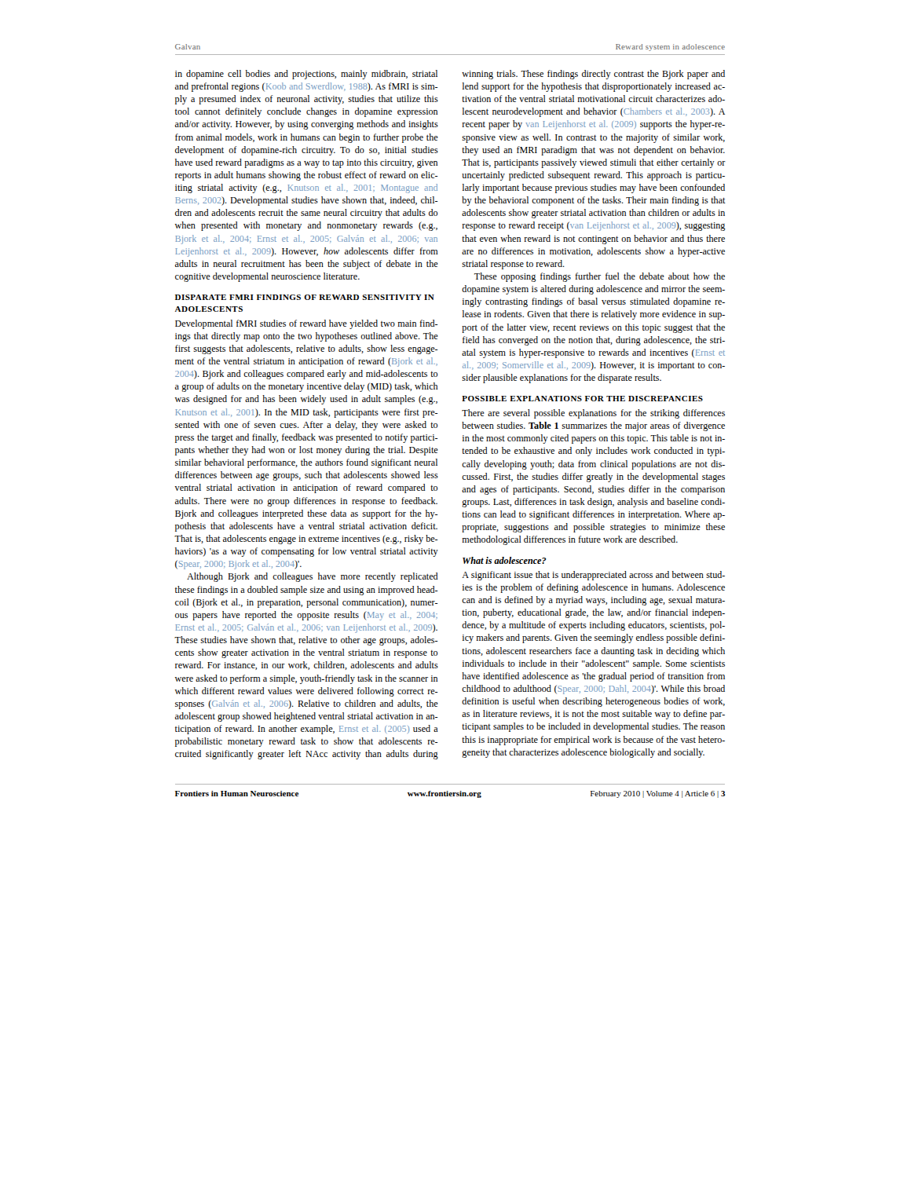Galvan Reward system in adolescence
in dopamine cell bodies and projections, mainly midbrain, striatal and prefrontal regions (Koob and Swerdlow, 1988). As fMRI is simply a presumed index of neuronal activity, studies that utilize this tool cannot definitely conclude changes in dopamine expression and/or activity. However, by using converging methods and insights from animal models, work in humans can begin to further probe the development of dopamine-rich circuitry. To do so, initial studies have used reward paradigms as a way to tap into this circuitry, given reports in adult humans showing the robust effect of reward on eliciting striatal activity (e.g., Knutson et al., 2001; Montague and Berns, 2002). Developmental studies have shown that, indeed, children and adolescents recruit the same neural circuitry that adults do when presented with monetary and nonmonetary rewards (e.g., Bjork et al., 2004; Ernst et al., 2005; Galván et al., 2006; van Leijenhorst et al., 2009). However, how adolescents differ from adults in neural recruitment has been the subject of debate in the cognitive developmental neuroscience literature.
Disparate fMRI findings of reward sensitivity in adolescents
Developmental fMRI studies of reward have yielded two main findings that directly map onto the two hypotheses outlined above. The first suggests that adolescents, relative to adults, show less engagement of the ventral striatum in anticipation of reward (Bjork et al., 2004). Bjork and colleagues compared early and mid-adolescents to a group of adults on the monetary incentive delay (MID) task, which was designed for and has been widely used in adult samples (e.g., Knutson et al., 2001). In the MID task, participants were first presented with one of seven cues. After a delay, they were asked to press the target and finally, feedback was presented to notify participants whether they had won or lost money during the trial. Despite similar behavioral performance, the authors found significant neural differences between age groups, such that adolescents showed less ventral striatal activation in anticipation of reward compared to adults. There were no group differences in response to feedback. Bjork and colleagues interpreted these data as support for the hypothesis that adolescents have a ventral striatal activation deficit. That is, that adolescents engage in extreme incentives (e.g., risky behaviors) 'as a way of compensating for low ventral striatal activity (Spear, 2000; Bjork et al., 2004)'.
Although Bjork and colleagues have more recently replicated these findings in a doubled sample size and using an improved headcoil (Bjork et al., in preparation, personal communication), numerous papers have reported the opposite results (May et al., 2004; Ernst et al., 2005; Galván et al., 2006; van Leijenhorst et al., 2009). These studies have shown that, relative to other age groups, adolescents show greater activation in the ventral striatum in response to reward. For instance, in our work, children, adolescents and adults were asked to perform a simple, youth-friendly task in the scanner in which different reward values were delivered following correct responses (Galván et al., 2006). Relative to children and adults, the adolescent group showed heightened ventral striatal activation in anticipation of reward. In another example, Ernst et al. (2005) used a probabilistic monetary reward task to show that adolescents recruited significantly greater left NAcc activity than adults during winning trials. These findings directly contrast the Bjork paper and lend support for the hypothesis that disproportionately increased activation of the ventral striatal motivational circuit characterizes adolescent neurodevelopment and behavior (Chambers et al., 2003). A recent paper by van Leijenhorst et al. (2009) supports the hyper-responsive view as well. In contrast to the majority of similar work, they used an fMRI paradigm that was not dependent on behavior. That is, participants passively viewed stimuli that either certainly or uncertainly predicted subsequent reward. This approach is particularly important because previous studies may have been confounded by the behavioral component of the tasks. Their main finding is that adolescents show greater striatal activation than children or adults in response to reward receipt (van Leijenhorst et al., 2009), suggesting that even when reward is not contingent on behavior and thus there are no differences in motivation, adolescents show a hyper-active striatal response to reward.
These opposing findings further fuel the debate about how the dopamine system is altered during adolescence and mirror the seemingly contrasting findings of basal versus stimulated dopamine release in rodents. Given that there is relatively more evidence in support of the latter view, recent reviews on this topic suggest that the field has converged on the notion that, during adolescence, the striatal system is hyper-responsive to rewards and incentives (Ernst et al., 2009; Somerville et al., 2009). However, it is important to consider plausible explanations for the disparate results.
Possible explanations for the discrepancies
There are several possible explanations for the striking differences between studies. Table 1 summarizes the major areas of divergence in the most commonly cited papers on this topic. This table is not intended to be exhaustive and only includes work conducted in typically developing youth; data from clinical populations are not discussed. First, the studies differ greatly in the developmental stages and ages of participants. Second, studies differ in the comparison groups. Last, differences in task design, analysis and baseline conditions can lead to significant differences in interpretation. Where appropriate, suggestions and possible strategies to minimize these methodological differences in future work are described.
What is adolescence?
A significant issue that is underappreciated across and between studies is the problem of defining adolescence in humans. Adolescence can and is defined by a myriad ways, including age, sexual maturation, puberty, educational grade, the law, and/or financial independence, by a multitude of experts including educators, scientists, policy makers and parents. Given the seemingly endless possible definitions, adolescent researchers face a daunting task in deciding which individuals to include in their "adolescent" sample. Some scientists have identified adolescence as 'the gradual period of transition from childhood to adulthood (Spear, 2000; Dahl, 2004)'. While this broad definition is useful when describing heterogeneous bodies of work, as in literature reviews, it is not the most suitable way to define participant samples to be included in developmental studies. The reason this is inappropriate for empirical work is because of the vast heterogeneity that characterizes adolescence biologically and socially.
Frontiers in Human Neuroscience www.frontiersin.org February 2010 | Volume 4 | Article 6 | 3